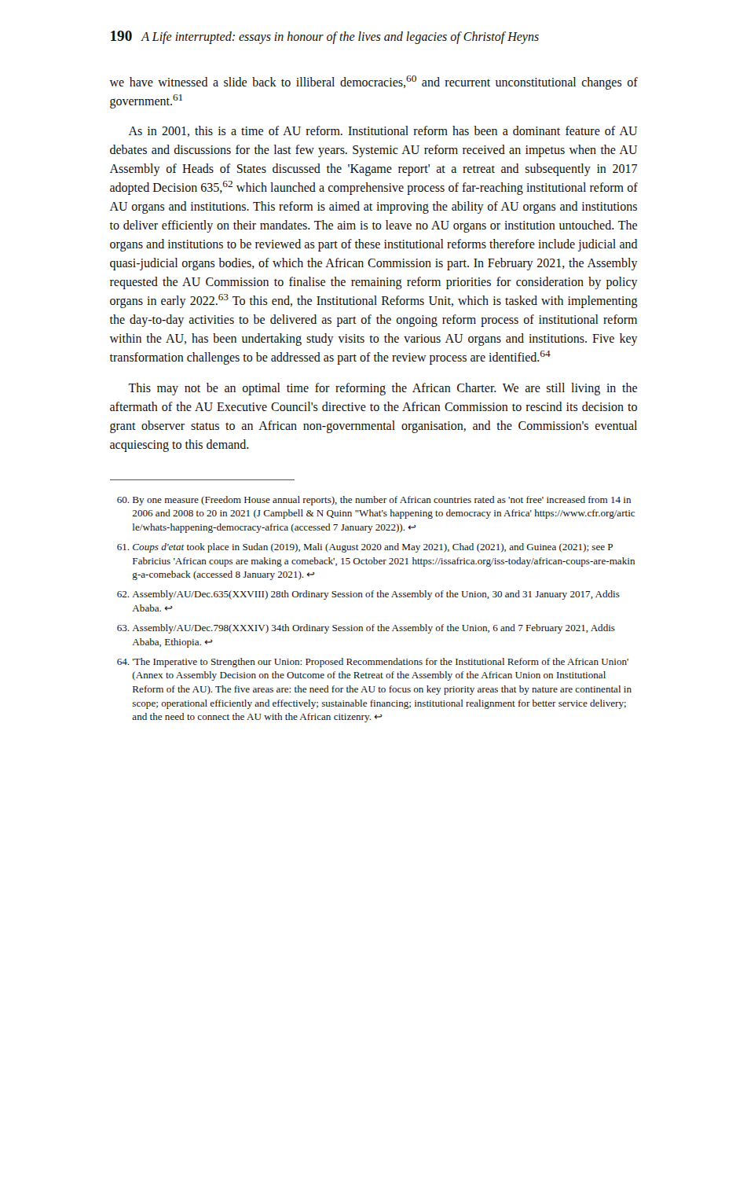190 A Life interrupted: essays in honour of the lives and legacies of Christof Heyns
we have witnessed a slide back to illiberal democracies,60 and recurrent unconstitutional changes of government.61
As in 2001, this is a time of AU reform. Institutional reform has been a dominant feature of AU debates and discussions for the last few years. Systemic AU reform received an impetus when the AU Assembly of Heads of States discussed the 'Kagame report' at a retreat and subsequently in 2017 adopted Decision 635,62 which launched a comprehensive process of far-reaching institutional reform of AU organs and institutions. This reform is aimed at improving the ability of AU organs and institutions to deliver efficiently on their mandates. The aim is to leave no AU organs or institution untouched. The organs and institutions to be reviewed as part of these institutional reforms therefore include judicial and quasi-judicial organs bodies, of which the African Commission is part. In February 2021, the Assembly requested the AU Commission to finalise the remaining reform priorities for consideration by policy organs in early 2022.63 To this end, the Institutional Reforms Unit, which is tasked with implementing the day-to-day activities to be delivered as part of the ongoing reform process of institutional reform within the AU, has been undertaking study visits to the various AU organs and institutions. Five key transformation challenges to be addressed as part of the review process are identified.64
This may not be an optimal time for reforming the African Charter. We are still living in the aftermath of the AU Executive Council's directive to the African Commission to rescind its decision to grant observer status to an African non-governmental organisation, and the Commission's eventual acquiescing to this demand.
By one measure (Freedom House annual reports), the number of African countries rated as 'not free' increased from 14 in 2006 and 2008 to 20 in 2021 (J Campbell & N Quinn "What's happening to democracy in Africa' https://www.cfr.org/article/whats-happening-democracy-africa (accessed 7 January 2022)). ↩
Coups d'etat took place in Sudan (2019), Mali (August 2020 and May 2021), Chad (2021), and Guinea (2021); see P Fabricius 'African coups are making a comeback', 15 October 2021 https://issafrica.org/iss-today/african-coups-are-making-a-comeback (accessed 8 January 2021). ↩
Assembly/AU/Dec.635(XXVIII) 28th Ordinary Session of the Assembly of the Union, 30 and 31 January 2017, Addis Ababa. ↩
Assembly/AU/Dec.798(XXXIV) 34th Ordinary Session of the Assembly of the Union, 6 and 7 February 2021, Addis Ababa, Ethiopia. ↩
'The Imperative to Strengthen our Union: Proposed Recommendations for the Institutional Reform of the African Union' (Annex to Assembly Decision on the Outcome of the Retreat of the Assembly of the African Union on Institutional Reform of the AU). The five areas are: the need for the AU to focus on key priority areas that by nature are continental in scope; operational efficiently and effectively; sustainable financing; institutional realignment for better service delivery; and the need to connect the AU with the African citizenry. ↩